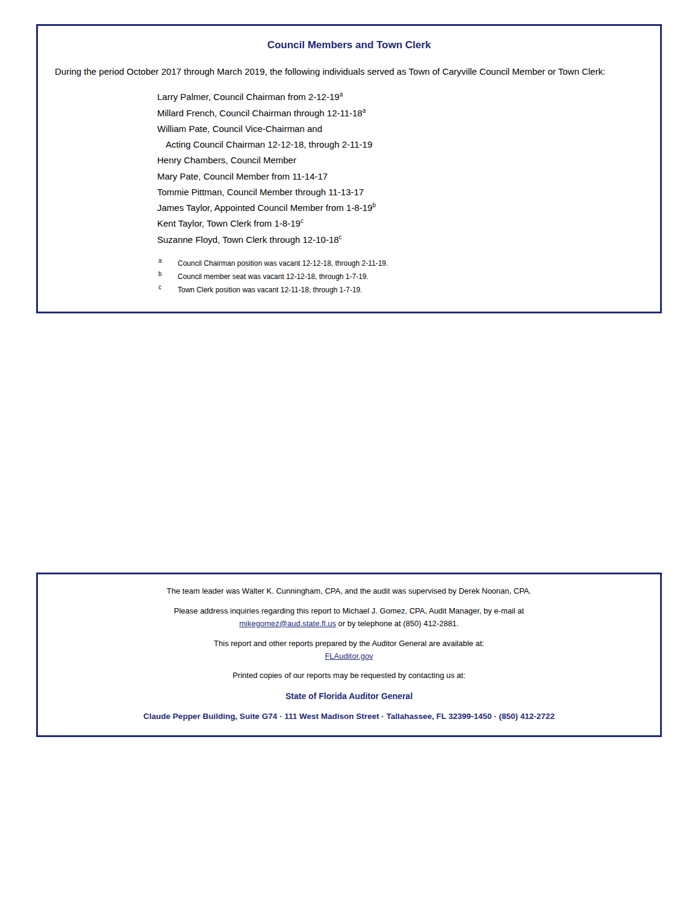Council Members and Town Clerk
During the period October 2017 through March 2019, the following individuals served as Town of Caryville Council Member or Town Clerk:
Larry Palmer, Council Chairman from 2-12-19a
Millard French, Council Chairman through 12-11-18a
William Pate, Council Vice-Chairman and
Acting Council Chairman 12-12-18, through 2-11-19 Henry Chambers, Council Member
Mary Pate, Council Member from 11-14-17
Tommie Pittman, Council Member through 11-13-17
James Taylor, Appointed Council Member from 1-8-19b
Kent Taylor, Town Clerk from 1-8-19c
Suzanne Floyd, Town Clerk through 12-10-18c
a Council Chairman position was vacant 12-12-18, through 2-11-19.
b Council member seat was vacant 12-12-18, through 1-7-19.
c Town Clerk position was vacant 12-11-18, through 1-7-19.
The team leader was Walter K. Cunningham, CPA, and the audit was supervised by Derek Noonan, CPA.
Please address inquiries regarding this report to Michael J. Gomez, CPA, Audit Manager, by e-mail at
mikegomez@aud.state.fl.us or by telephone at (850) 412-2881.
This report and other reports prepared by the Auditor General are available at:
FLAuditor.gov
Printed copies of our reports may be requested by contacting us at:
State of Florida Auditor General
Claude Pepper Building, Suite G74 · 111 West Madison Street · Tallahassee, FL 32399-1450 · (850) 412-2722